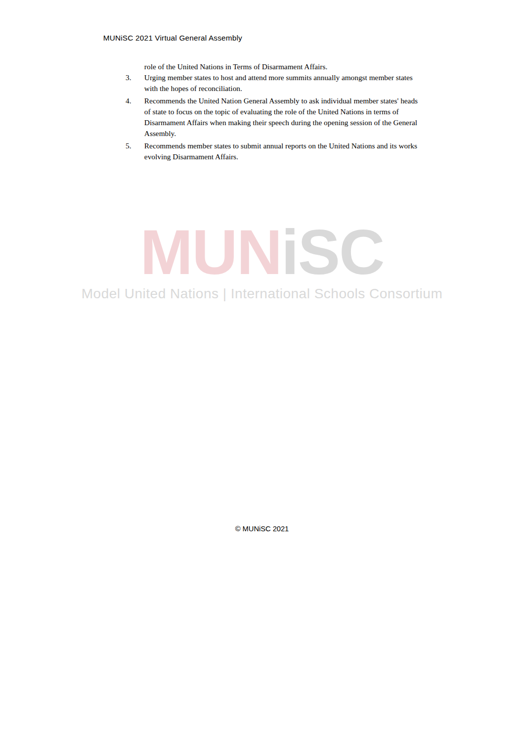MUNiSC 2021 Virtual General Assembly
role of the United Nations in Terms of Disarmament Affairs.
3. Urging member states to host and attend more summits annually amongst member states with the hopes of reconciliation.
4. Recommends the United Nation General Assembly to ask individual member states' heads of state to focus on the topic of evaluating the role of the United Nations in terms of Disarmament Affairs when making their speech during the opening session of the General Assembly.
5. Recommends member states to submit annual reports on the United Nations and its works evolving Disarmament Affairs.
MUN iSC
Model United Nations | International Schools Consortium
© MUNiSC 2021